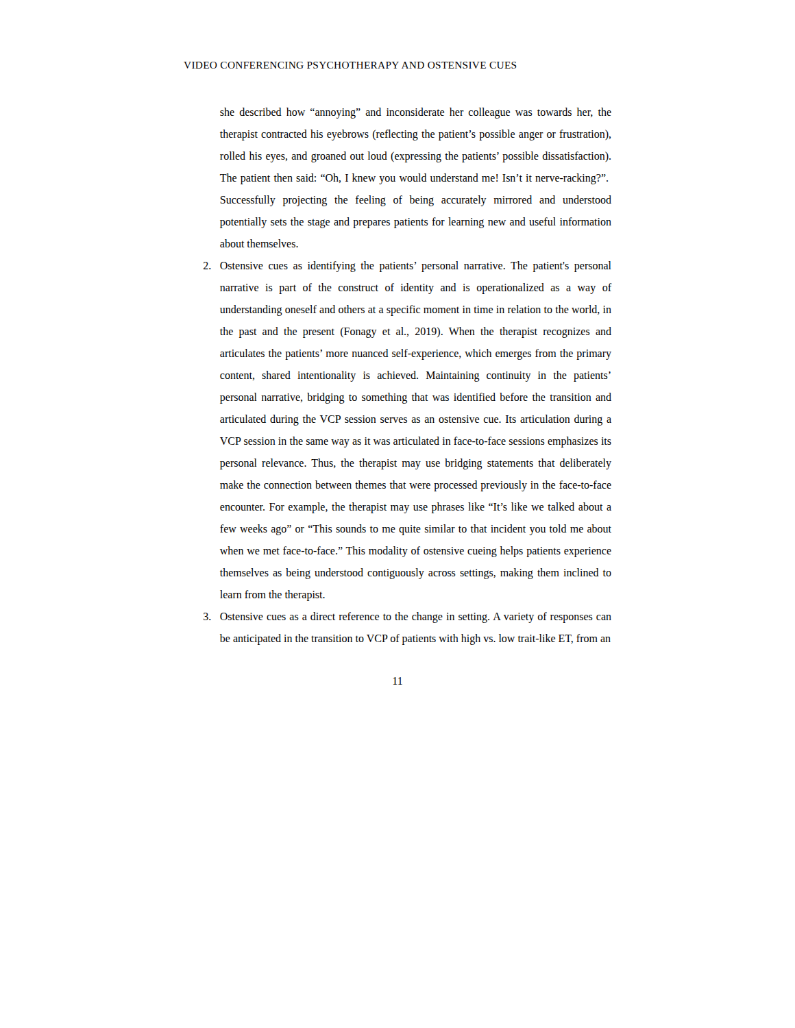Video Conferencing Psychotherapy and Ostensive Cues
she described how “annoying” and inconsiderate her colleague was towards her, the therapist contracted his eyebrows (reflecting the patient’s possible anger or frustration), rolled his eyes, and groaned out loud (expressing the patients’ possible dissatisfaction). The patient then said: “Oh, I knew you would understand me! Isn’t it nerve-racking?”. Successfully projecting the feeling of being accurately mirrored and understood potentially sets the stage and prepares patients for learning new and useful information about themselves.
2. Ostensive cues as identifying the patients’ personal narrative. The patient's personal narrative is part of the construct of identity and is operationalized as a way of understanding oneself and others at a specific moment in time in relation to the world, in the past and the present (Fonagy et al., 2019). When the therapist recognizes and articulates the patients’ more nuanced self-experience, which emerges from the primary content, shared intentionality is achieved. Maintaining continuity in the patients’ personal narrative, bridging to something that was identified before the transition and articulated during the VCP session serves as an ostensive cue. Its articulation during a VCP session in the same way as it was articulated in face-to-face sessions emphasizes its personal relevance. Thus, the therapist may use bridging statements that deliberately make the connection between themes that were processed previously in the face-to-face encounter. For example, the therapist may use phrases like “It’s like we talked about a few weeks ago” or “This sounds to me quite similar to that incident you told me about when we met face-to-face.” This modality of ostensive cueing helps patients experience themselves as being understood contiguously across settings, making them inclined to learn from the therapist.
3. Ostensive cues as a direct reference to the change in setting. A variety of responses can be anticipated in the transition to VCP of patients with high vs. low trait-like ET, from an
11